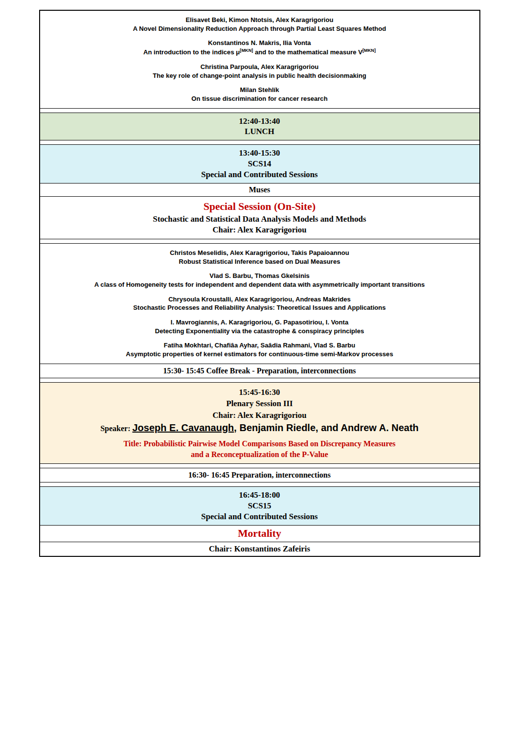| Elisavet Beki, Kimon Ntotsis, Alex Karagrigoriou A Novel Dimensionality Reduction Approach through Partial Least Squares Method Konstantinos N. Makris, Ilia Vonta An introduction to the indices μ [MKN] and to the mathematical measure V [MKN] Christina Parpoula, Alex Karagrigoriou The key role of change-point analysis in public health decisionmaking Milan Stehlík On tissue discrimination for cancer research |
| 12:40-13:40 LUNCH |
| 13:40-15:30 SCS14 Special and Contributed Sessions |
| Muses |
| Special Session (On-Site) Stochastic and Statistical Data Analysis Models and Methods Chair: Alex Karagrigoriou |
| Christos Meselidis, Alex Karagrigoriou, Takis Papaioannou Robust Statistical Inference based on Dual Measures Vlad S. Barbu, Thomas Gkelsinis A class of Homogeneity tests for independent and dependent data with asymmetrically important transitions Chrysoula Kroustalli, Alex Karagrigoriou, Andreas Makrides Stochastic Processes and Reliability Analysis: Theoretical Issues and Applications I. Mavrogiannis, A. Karagrigoriou, G. Papasotiriou, I. Vonta Detecting Exponentiality via the catastrophe & conspiracy principles Fatiha Mokhtari, Chafiâa Ayhar, Saâdia Rahmani, Vlad S. Barbu Asymptotic properties of kernel estimators for continuous-time semi-Markov processes |
| 15:30- 15:45 Coffee Break - Preparation, interconnections |
| 15:45-16:30 Plenary Session III Chair: Alex Karagrigoriou Speaker: Joseph E. Cavanaugh , Benjamin Riedle, and Andrew A. Neath Title: Probabilistic Pairwise Model Comparisons Based on Discrepancy Measures and a Reconceptualization of the P-Value |
| 16:30- 16:45 Preparation, interconnections |
| 16:45-18:00 SCS15 Special and Contributed Sessions |
| Mortality |
| Chair: Konstantinos Zafeiris |